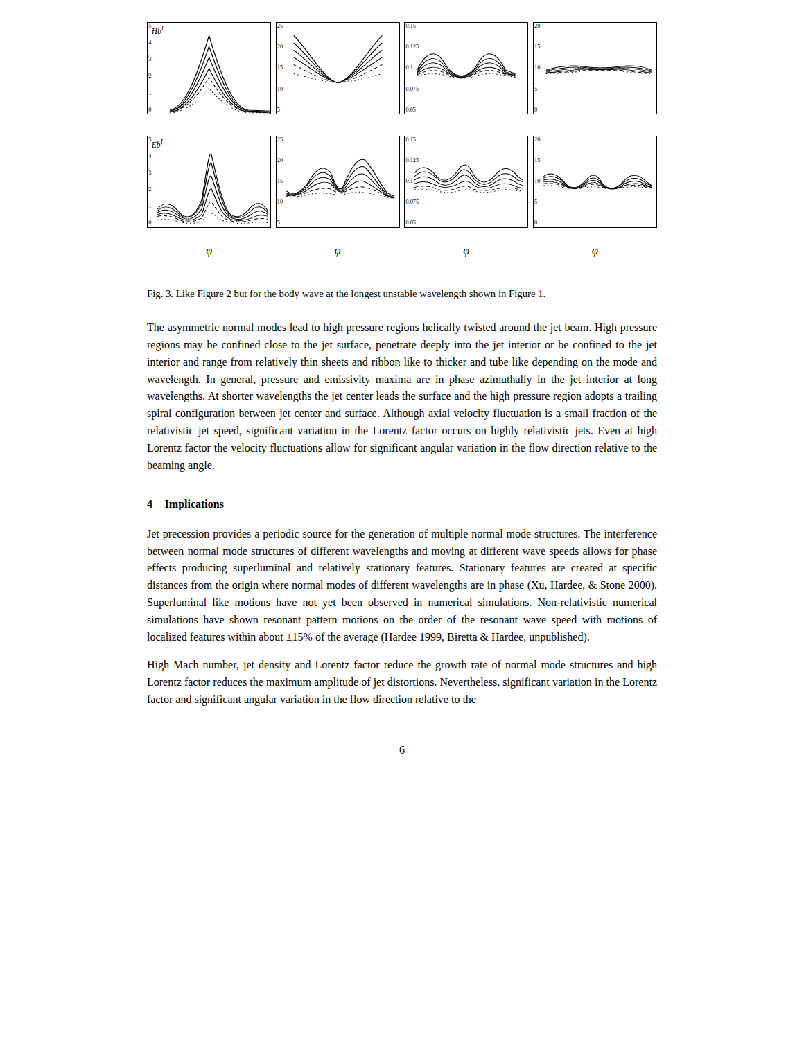[(P/P0)(D/D0)]2 HbI
543210
090180270360
γ
252015105
090180270360
θ
0.150.1250.10.0750.05
090180270360
D
20151050
090180270360
[(P/P0)(D/D0)]2 EbI
543210
090180270360
γ
252015105
090180270360
θ
0.150.1250.10.0750.05
090180270360
D
20151050
090180270360
φ
φ
φ
φ
Fig. 3. Like Figure 2 but for the body wave at the longest unstable wavelength shown in Figure 1.
The asymmetric normal modes lead to high pressure regions helically twisted around the jet beam. High pressure regions may be confined close to the jet surface, penetrate deeply into the jet interior or be confined to the jet interior and range from relatively thin sheets and ribbon like to thicker and tube like depending on the mode and wavelength. In general, pressure and emissivity maxima are in phase azimuthally in the jet interior at long wavelengths. At shorter wavelengths the jet center leads the surface and the high pressure region adopts a trailing spiral configuration between jet center and surface. Although axial velocity fluctuation is a small fraction of the relativistic jet speed, significant variation in the Lorentz factor occurs on highly relativistic jets. Even at high Lorentz factor the velocity fluctuations allow for significant angular variation in the flow direction relative to the beaming angle.
4 Implications
Jet precession provides a periodic source for the generation of multiple normal mode structures. The interference between normal mode structures of different wavelengths and moving at different wave speeds allows for phase effects producing superluminal and relatively stationary features. Stationary features are created at specific distances from the origin where normal modes of different wavelengths are in phase (Xu, Hardee, & Stone 2000). Superluminal like motions have not yet been observed in numerical simulations. Non-relativistic numerical simulations have shown resonant pattern motions on the order of the resonant wave speed with motions of localized features within about ±15% of the average (Hardee 1999, Biretta & Hardee, unpublished).
High Mach number, jet density and Lorentz factor reduce the growth rate of normal mode structures and high Lorentz factor reduces the maximum amplitude of jet distortions. Nevertheless, significant variation in the Lorentz factor and significant angular variation in the flow direction relative to the
6